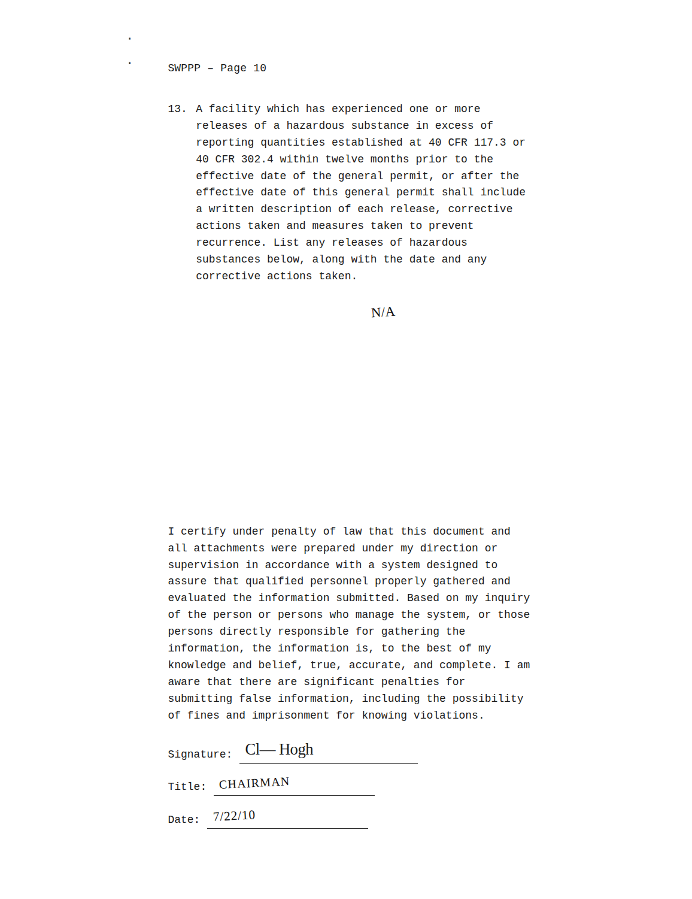. .
SWPPP – Page 10
13.
A facility which has experienced one or more releases of a hazardous substance in excess of reporting quantities established at 40 CFR 117.3 or 40 CFR 302.4 within twelve months prior to the effective date of the general permit, or after the effective date of this general permit shall include a written description of each release, corrective actions taken and measures taken to prevent recurrence. List any releases of hazardous substances below, along with the date and any corrective actions taken.
N/A
I certify under penalty of law that this document and all attachments were prepared under my direction or supervision in accordance with a system designed to assure that qualified personnel properly gathered and evaluated the information submitted. Based on my inquiry of the person or persons who manage the system, or those persons directly responsible for gathering the information, the information is, to the best of my knowledge and belief, true, accurate, and complete. I am aware that there are significant penalties for submitting false information, including the possibility of fines and imprisonment for knowing violations.
Signature: Cl— Hogh
Title: CHAIRMAN
Date: 7/22/10